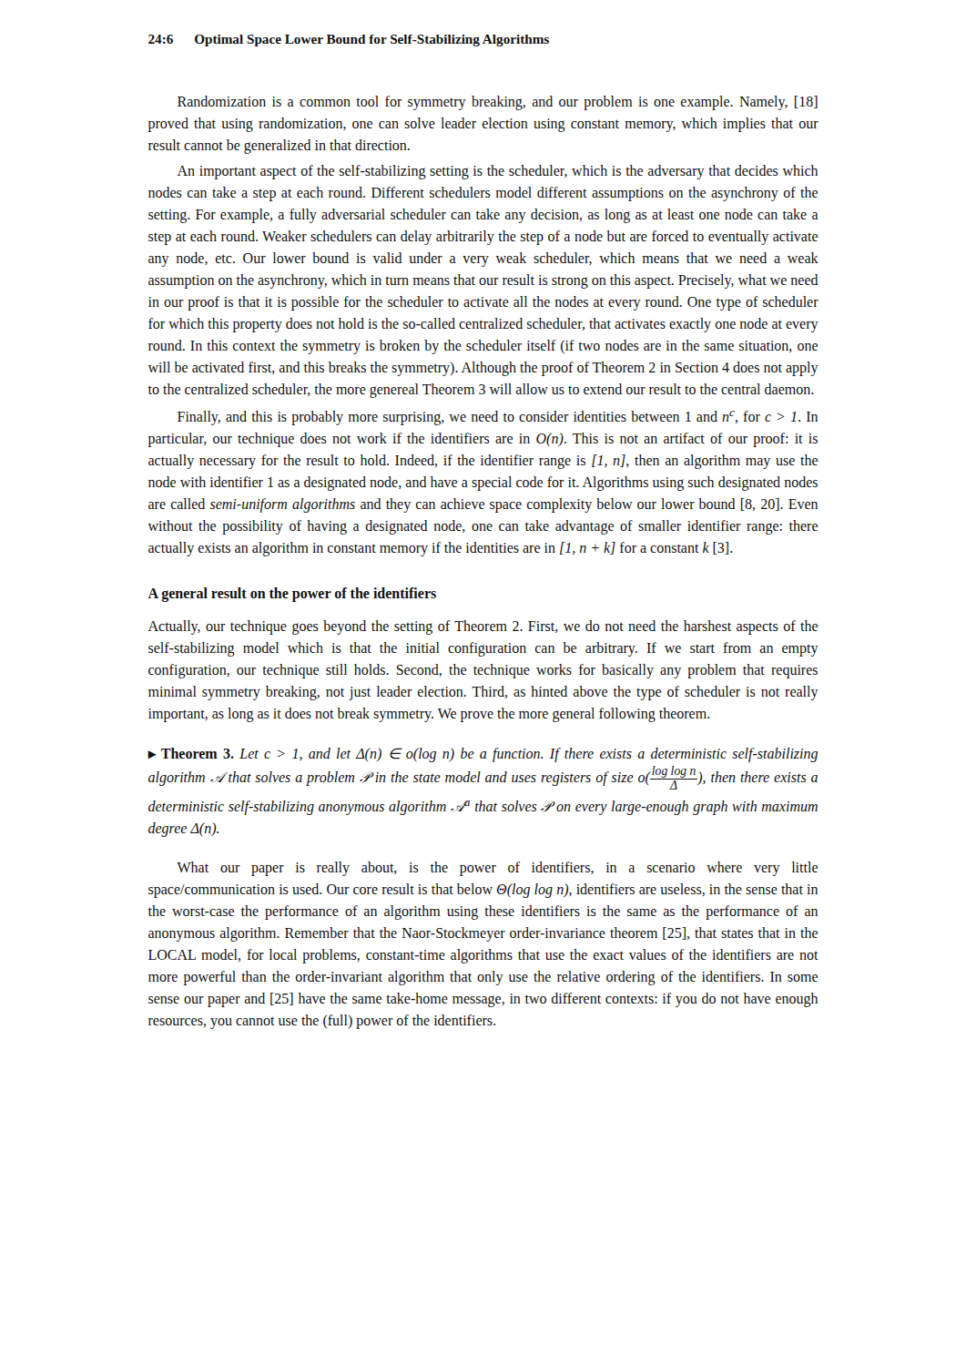24:6 Optimal Space Lower Bound for Self-Stabilizing Algorithms
Randomization is a common tool for symmetry breaking, and our problem is one example. Namely, [18] proved that using randomization, one can solve leader election using constant memory, which implies that our result cannot be generalized in that direction.
An important aspect of the self-stabilizing setting is the scheduler, which is the adversary that decides which nodes can take a step at each round. Different schedulers model different assumptions on the asynchrony of the setting. For example, a fully adversarial scheduler can take any decision, as long as at least one node can take a step at each round. Weaker schedulers can delay arbitrarily the step of a node but are forced to eventually activate any node, etc. Our lower bound is valid under a very weak scheduler, which means that we need a weak assumption on the asynchrony, which in turn means that our result is strong on this aspect. Precisely, what we need in our proof is that it is possible for the scheduler to activate all the nodes at every round. One type of scheduler for which this property does not hold is the so-called centralized scheduler, that activates exactly one node at every round. In this context the symmetry is broken by the scheduler itself (if two nodes are in the same situation, one will be activated first, and this breaks the symmetry). Although the proof of Theorem 2 in Section 4 does not apply to the centralized scheduler, the more genereal Theorem 3 will allow us to extend our result to the central daemon.
Finally, and this is probably more surprising, we need to consider identities between 1 and nc, for c > 1. In particular, our technique does not work if the identifiers are in O(n). This is not an artifact of our proof: it is actually necessary for the result to hold. Indeed, if the identifier range is [1, n], then an algorithm may use the node with identifier 1 as a designated node, and have a special code for it. Algorithms using such designated nodes are called semi-uniform algorithms and they can achieve space complexity below our lower bound [8, 20]. Even without the possibility of having a designated node, one can take advantage of smaller identifier range: there actually exists an algorithm in constant memory if the identities are in [1, n + k] for a constant k [3].
A general result on the power of the identifiers
Actually, our technique goes beyond the setting of Theorem 2. First, we do not need the harshest aspects of the self-stabilizing model which is that the initial configuration can be arbitrary. If we start from an empty configuration, our technique still holds. Second, the technique works for basically any problem that requires minimal symmetry breaking, not just leader election. Third, as hinted above the type of scheduler is not really important, as long as it does not break symmetry. We prove the more general following theorem.
▸ Theorem 3. Let c > 1, and let Δ(n) ∈ o(log n) be a function. If there exists a deterministic self-stabilizing algorithm 𝒜 that solves a problem 𝒫 in the state model and uses registers of size o(log log n Δ), then there exists a deterministic self-stabilizing anonymous algorithm 𝒜a that solves 𝒫 on every large-enough graph with maximum degree Δ(n).
What our paper is really about, is the power of identifiers, in a scenario where very little space/communication is used. Our core result is that below Θ(log log n), identifiers are useless, in the sense that in the worst-case the performance of an algorithm using these identifiers is the same as the performance of an anonymous algorithm. Remember that the Naor-Stockmeyer order-invariance theorem [25], that states that in the LOCAL model, for local problems, constant-time algorithms that use the exact values of the identifiers are not more powerful than the order-invariant algorithm that only use the relative ordering of the identifiers. In some sense our paper and [25] have the same take-home message, in two different contexts: if you do not have enough resources, you cannot use the (full) power of the identifiers.